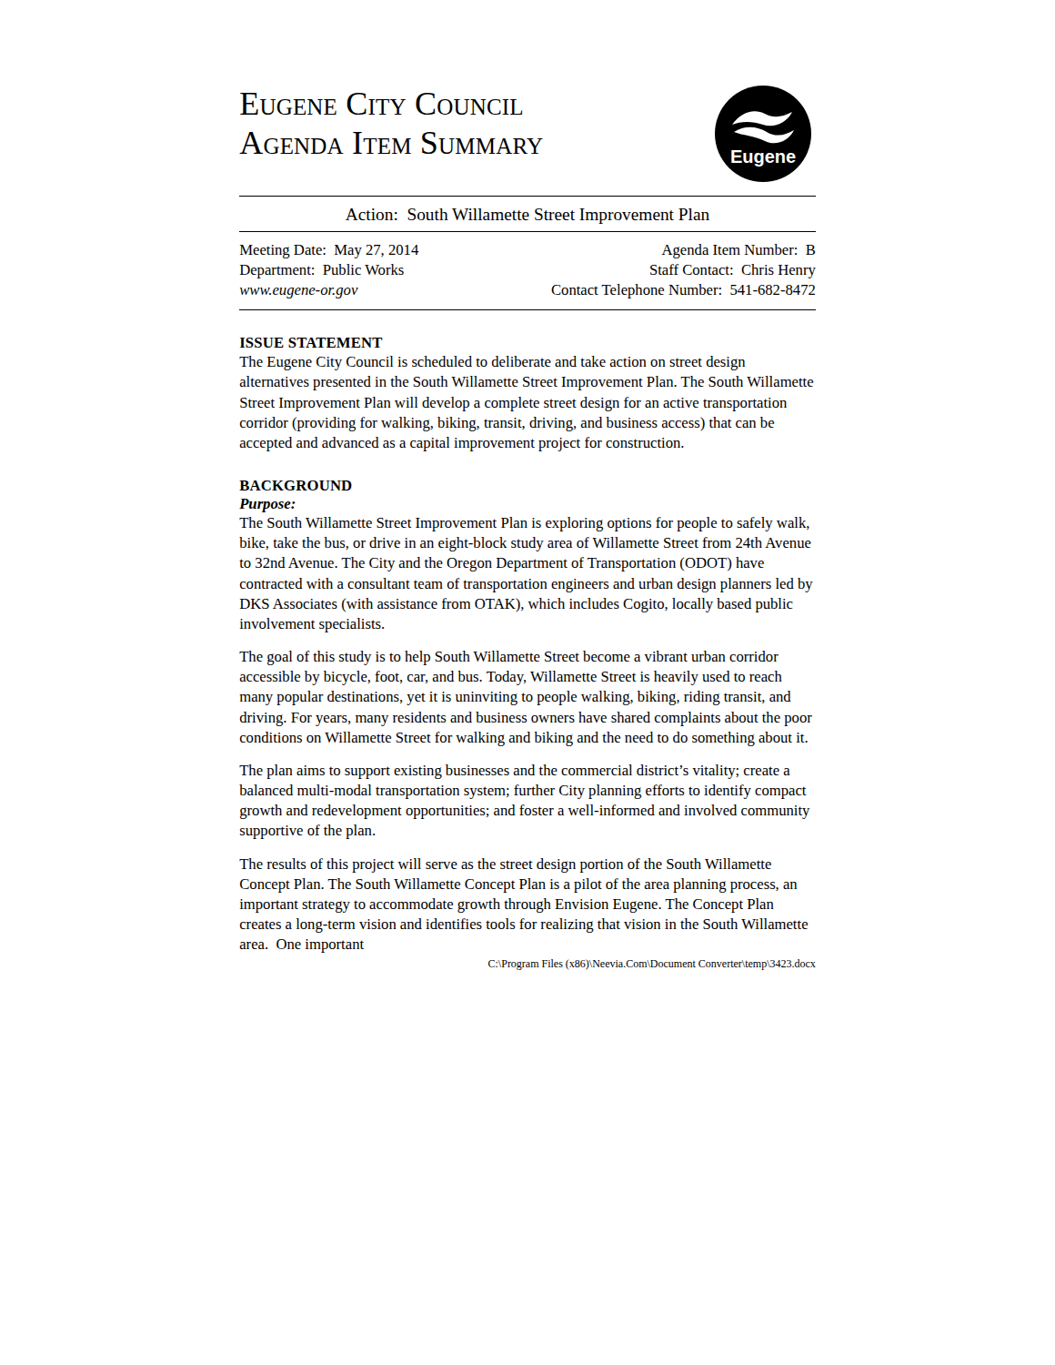Eugene City Council
Agenda Item Summary
Eugene
Action: South Willamette Street Improvement Plan
Meeting Date: May 27, 2014
Department: Public Works
www.eugene-or.gov
Agenda Item Number: B
Staff Contact: Chris Henry
Contact Telephone Number: 541-682-8472
ISSUE STATEMENT
The Eugene City Council is scheduled to deliberate and take action on street design alternatives presented in the South Willamette Street Improvement Plan. The South Willamette Street Improvement Plan will develop a complete street design for an active transportation corridor (providing for walking, biking, transit, driving, and business access) that can be accepted and advanced as a capital improvement project for construction.
BACKGROUND
Purpose:
The South Willamette Street Improvement Plan is exploring options for people to safely walk, bike, take the bus, or drive in an eight-block study area of Willamette Street from 24th Avenue to 32nd Avenue. The City and the Oregon Department of Transportation (ODOT) have contracted with a consultant team of transportation engineers and urban design planners led by DKS Associates (with assistance from OTAK), which includes Cogito, locally based public involvement specialists.
The goal of this study is to help South Willamette Street become a vibrant urban corridor accessible by bicycle, foot, car, and bus. Today, Willamette Street is heavily used to reach many popular destinations, yet it is uninviting to people walking, biking, riding transit, and driving. For years, many residents and business owners have shared complaints about the poor conditions on Willamette Street for walking and biking and the need to do something about it.
The plan aims to support existing businesses and the commercial district’s vitality; create a balanced multi-modal transportation system; further City planning efforts to identify compact growth and redevelopment opportunities; and foster a well-informed and involved community supportive of the plan.
The results of this project will serve as the street design portion of the South Willamette Concept Plan. The South Willamette Concept Plan is a pilot of the area planning process, an important strategy to accommodate growth through Envision Eugene. The Concept Plan creates a long-term vision and identifies tools for realizing that vision in the South Willamette area. One important
C:\Program Files (x86)\Neevia.Com\Document Converter\temp\3423.docx